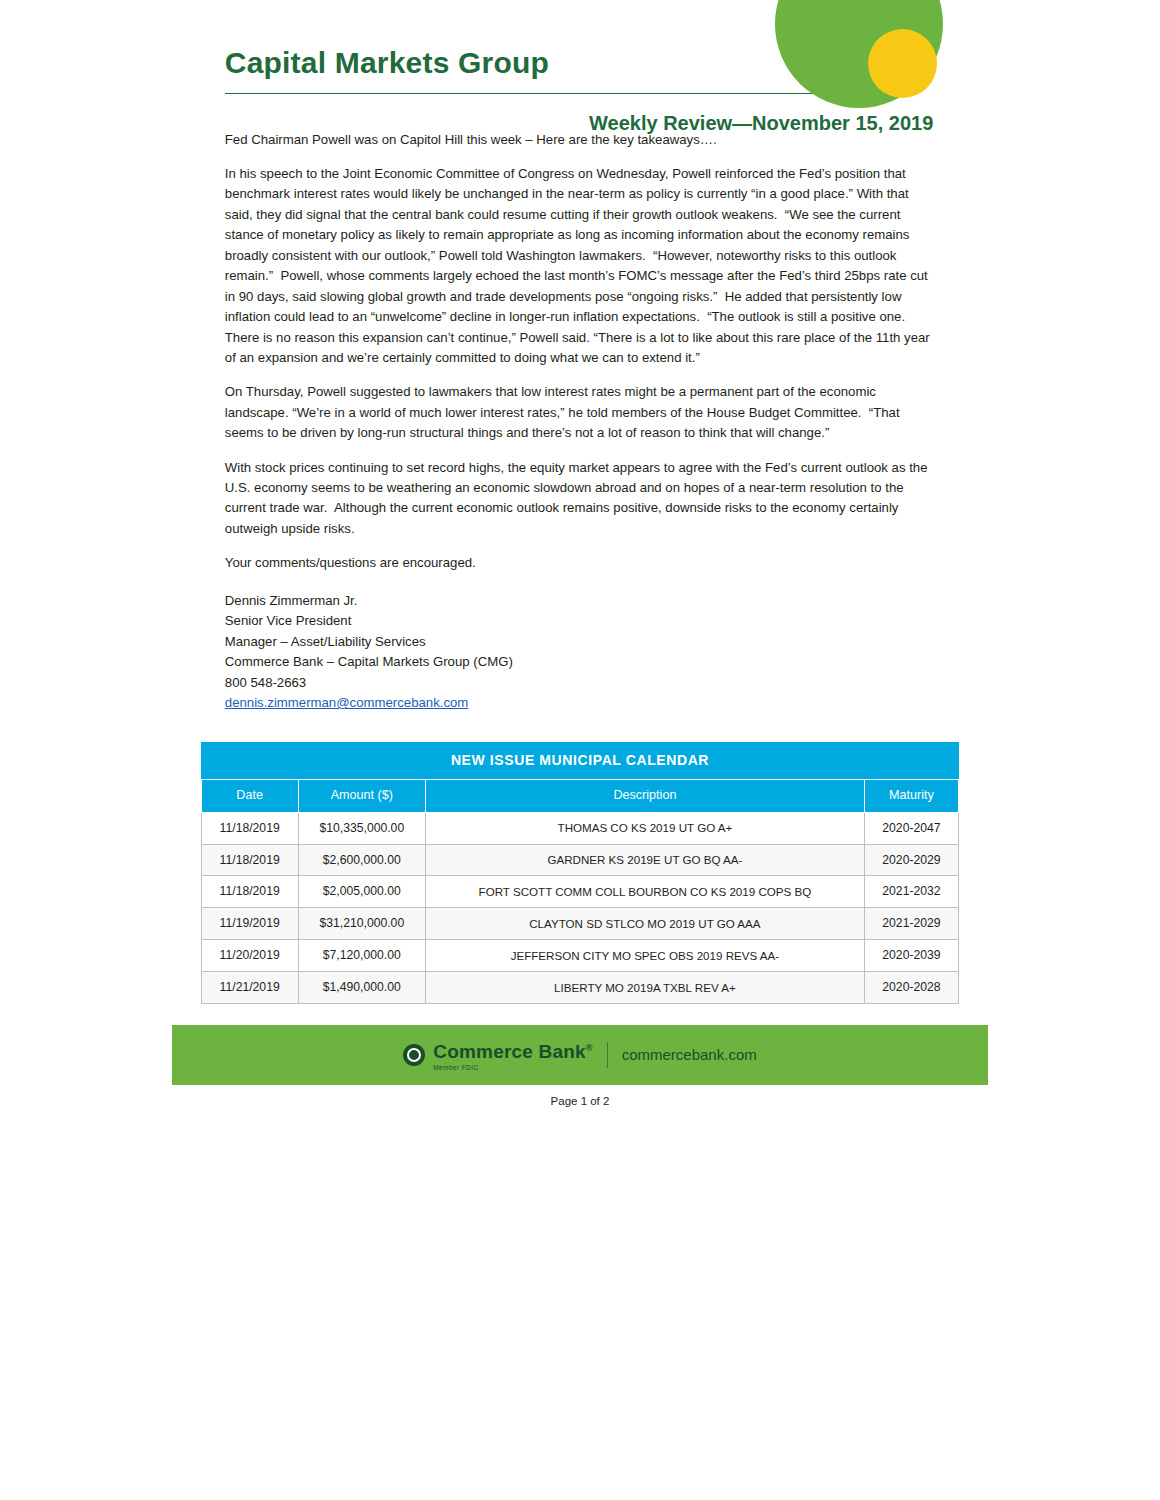Capital Markets Group
Weekly Review—November 15, 2019
Fed Chairman Powell was on Capitol Hill this week – Here are the key takeaways….
In his speech to the Joint Economic Committee of Congress on Wednesday, Powell reinforced the Fed’s position that benchmark interest rates would likely be unchanged in the near-term as policy is currently “in a good place.” With that said, they did signal that the central bank could resume cutting if their growth outlook weakens. “We see the current stance of monetary policy as likely to remain appropriate as long as incoming information about the economy remains broadly consistent with our outlook,” Powell told Washington lawmakers. “However, noteworthy risks to this outlook remain.” Powell, whose comments largely echoed the last month’s FOMC’s message after the Fed’s third 25bps rate cut in 90 days, said slowing global growth and trade developments pose “ongoing risks.” He added that persistently low inflation could lead to an “unwelcome” decline in longer-run inflation expectations. “The outlook is still a positive one. There is no reason this expansion can’t continue,” Powell said. “There is a lot to like about this rare place of the 11th year of an expansion and we’re certainly committed to doing what we can to extend it.”
On Thursday, Powell suggested to lawmakers that low interest rates might be a permanent part of the economic landscape. “We’re in a world of much lower interest rates,” he told members of the House Budget Committee. “That seems to be driven by long-run structural things and there’s not a lot of reason to think that will change.”
With stock prices continuing to set record highs, the equity market appears to agree with the Fed’s current outlook as the U.S. economy seems to be weathering an economic slowdown abroad and on hopes of a near-term resolution to the current trade war. Although the current economic outlook remains positive, downside risks to the economy certainly outweigh upside risks.
Your comments/questions are encouraged.
Dennis Zimmerman Jr.
Senior Vice President
Manager – Asset/Liability Services
Commerce Bank – Capital Markets Group (CMG)
800 548-2663
dennis.zimmerman@commercebank.com
NEW ISSUE MUNICIPAL CALENDAR
| Date | Amount ($) | Description | Maturity |
| --- | --- | --- | --- |
| 11/18/2019 | $10,335,000.00 | THOMAS CO KS 2019 UT GO A+ | 2020-2047 |
| 11/18/2019 | $2,600,000.00 | GARDNER KS 2019E UT GO BQ AA- | 2020-2029 |
| 11/18/2019 | $2,005,000.00 | FORT SCOTT COMM COLL BOURBON CO KS 2019 COPS BQ | 2021-2032 |
| 11/19/2019 | $31,210,000.00 | CLAYTON SD STLCO MO 2019 UT GO AAA | 2021-2029 |
| 11/20/2019 | $7,120,000.00 | JEFFERSON CITY MO SPEC OBS 2019 REVS AA- | 2020-2039 |
| 11/21/2019 | $1,490,000.00 | LIBERTY MO 2019A TXBL REV A+ | 2020-2028 |
Commerce Bank® Member FDIC
commercebank.com
Page 1 of 2